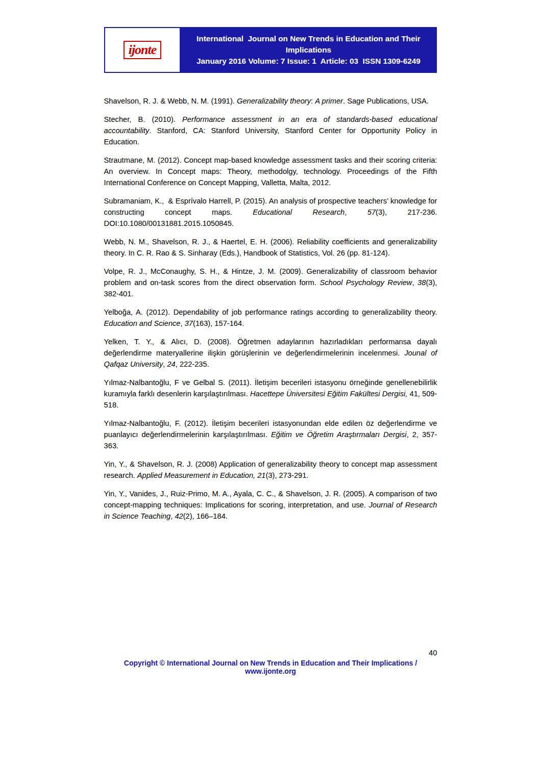ijonte
International Journal on New Trends in Education and Their Implications
January 2016 Volume: 7 Issue: 1 Article: 03 ISSN 1309-6249
Shavelson, R. J. & Webb, N. M. (1991). Generalizability theory: A primer. Sage Publications, USA.
Stecher, B. (2010). Performance assessment in an era of standards-based educational accountability. Stanford, CA: Stanford University, Stanford Center for Opportunity Policy in Education.
Strautmane, M. (2012). Concept map-based knowledge assessment tasks and their scoring criteria: An overview. In Concept maps: Theory, methodolgy, technology. Proceedings of the Fifth International Conference on Concept Mapping, Valletta, Malta, 2012.
Subramaniam, K., & Esprívalo Harrell, P. (2015). An analysis of prospective teachers’ knowledge for constructing concept maps. Educational Research, 57(3), 217-236. DOI:10.1080/00131881.2015.1050845.
Webb, N. M., Shavelson, R. J., & Haertel, E. H. (2006). Reliability coefficients and generalizability theory. In C. R. Rao & S. Sinharay (Eds.), Handbook of Statistics, Vol. 26 (pp. 81-124).
Volpe, R. J., McConaughy, S. H., & Hintze, J. M. (2009). Generalizability of classroom behavior problem and on-task scores from the direct observation form. School Psychology Review, 38(3), 382-401.
Yelboğa, A. (2012). Dependability of job performance ratings according to generalizability theory. Education and Science, 37(163), 157-164.
Yelken, T. Y., & Alıcı, D. (2008). Öğretmen adaylarının hazırladıkları performansa dayalı değerlendirme materyallerine ilişkin görüşlerinin ve değerlendirmelerinin incelenmesi. Jounal of Qafqaz University, 24, 222-235.
Yılmaz-Nalbantoğlu, F ve Gelbal S. (2011). İletişim becerileri istasyonu örneğinde genellenebilirlik kuramıyla farklı desenlerin karşılaştırılması. Hacettepe Üniversitesi Eğitim Fakültesi Dergisi, 41, 509-518.
Yılmaz-Nalbantoğlu, F. (2012). İletişim becerileri istasyonundan elde edilen öz değerlendirme ve puanlayıcı değerlendirmelerinin karşılaştırılması. Eğitim ve Öğretim Araştırmaları Dergisi, 2, 357-363.
Yin, Y., & Shavelson, R. J. (2008) Application of generalizability theory to concept map assessment research. Applied Measurement in Education, 21(3), 273-291.
Yin, Y., Vanides, J., Ruiz-Primo, M. A., Ayala, C. C., & Shavelson, J. R. (2005). A comparison of two concept-mapping techniques: Implications for scoring, interpretation, and use. Journal of Research in Science Teaching, 42(2), 166–184.
40
Copyright © International Journal on New Trends in Education and Their Implications / www.ijonte.org